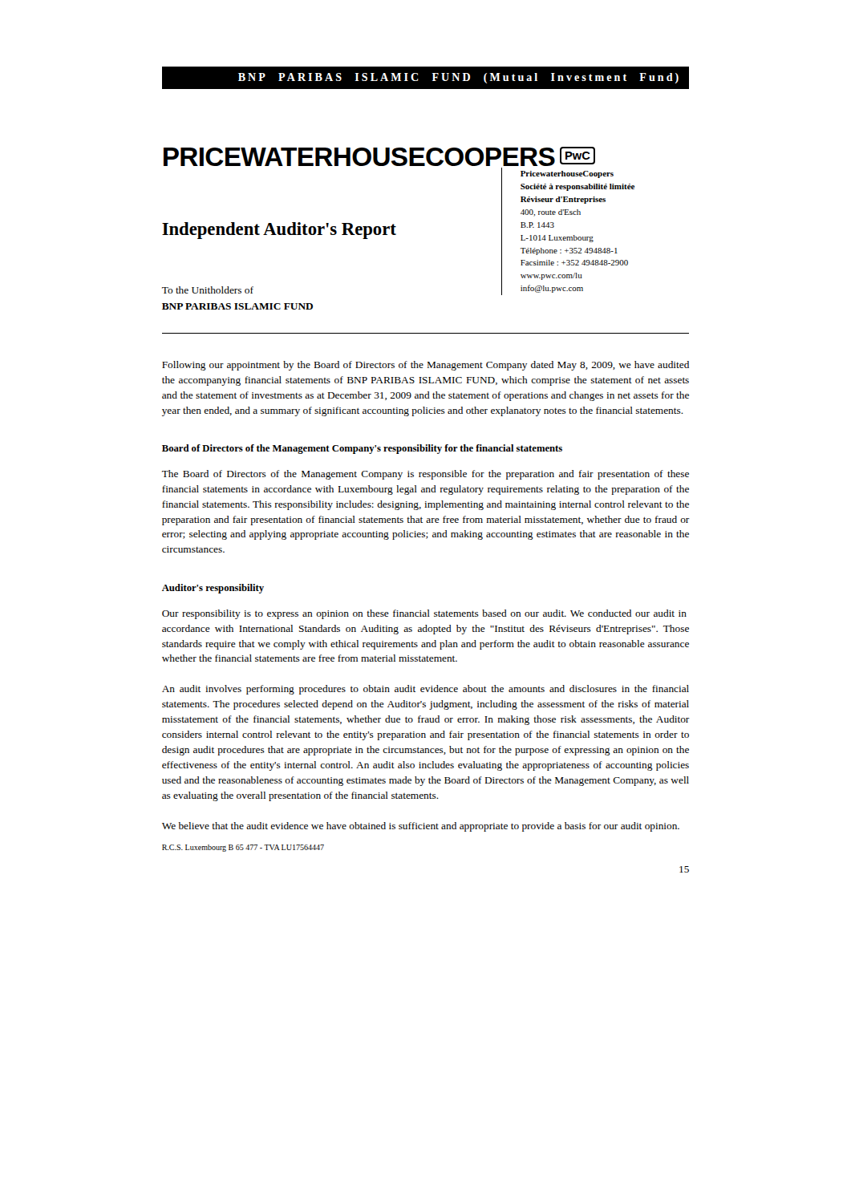BNP PARIBAS ISLAMIC FUND (Mutual Investment Fund)
PRICEWATERHOUSECOOPERS PwC
PricewaterhouseCoopers
Société à responsabilité limitée
Réviseur d'Entreprises
400, route d'Esch
B.P. 1443
L-1014 Luxembourg
Téléphone : +352 494848-1
Facsimile : +352 494848-2900
www.pwc.com/lu
info@lu.pwc.com
Independent Auditor's Report
To the Unitholders of
BNP PARIBAS ISLAMIC FUND
Following our appointment by the Board of Directors of the Management Company dated May 8, 2009, we have audited the accompanying financial statements of BNP PARIBAS ISLAMIC FUND, which comprise the statement of net assets and the statement of investments as at December 31, 2009 and the statement of operations and changes in net assets for the year then ended, and a summary of significant accounting policies and other explanatory notes to the financial statements.
Board of Directors of the Management Company's responsibility for the financial statements
The Board of Directors of the Management Company is responsible for the preparation and fair presentation of these financial statements in accordance with Luxembourg legal and regulatory requirements relating to the preparation of the financial statements. This responsibility includes: designing, implementing and maintaining internal control relevant to the preparation and fair presentation of financial statements that are free from material misstatement, whether due to fraud or error; selecting and applying appropriate accounting policies; and making accounting estimates that are reasonable in the circumstances.
Auditor's responsibility
Our responsibility is to express an opinion on these financial statements based on our audit. We conducted our audit in accordance with International Standards on Auditing as adopted by the "Institut des Réviseurs d'Entreprises". Those standards require that we comply with ethical requirements and plan and perform the audit to obtain reasonable assurance whether the financial statements are free from material misstatement.
An audit involves performing procedures to obtain audit evidence about the amounts and disclosures in the financial statements. The procedures selected depend on the Auditor's judgment, including the assessment of the risks of material misstatement of the financial statements, whether due to fraud or error. In making those risk assessments, the Auditor considers internal control relevant to the entity's preparation and fair presentation of the financial statements in order to design audit procedures that are appropriate in the circumstances, but not for the purpose of expressing an opinion on the effectiveness of the entity's internal control. An audit also includes evaluating the appropriateness of accounting policies used and the reasonableness of accounting estimates made by the Board of Directors of the Management Company, as well as evaluating the overall presentation of the financial statements.
We believe that the audit evidence we have obtained is sufficient and appropriate to provide a basis for our audit opinion.
R.C.S. Luxembourg B 65 477 - TVA LU17564447
15